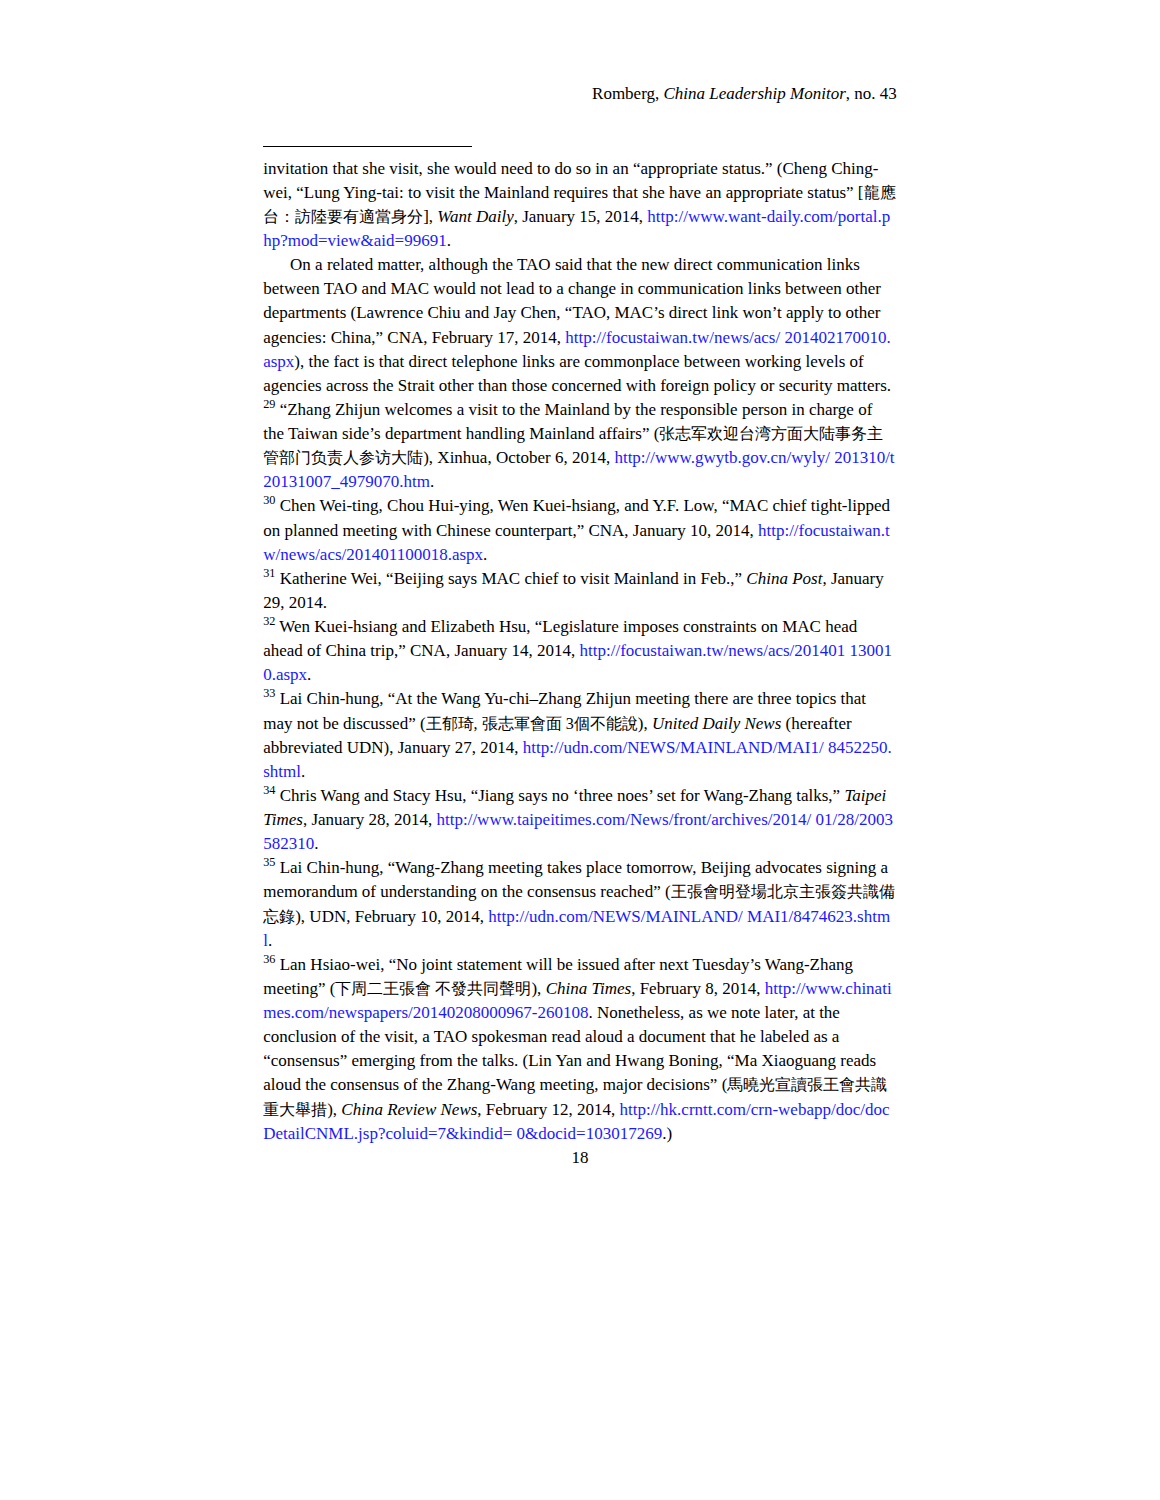Romberg, China Leadership Monitor, no. 43
invitation that she visit, she would need to do so in an “appropriate status.” (Cheng Ching-wei, “Lung Ying-tai: to visit the Mainland requires that she have an appropriate status” [龍應台：訪陸要有適當身分], Want Daily, January 15, 2014, http://www.want-daily.com/portal.php?mod=view&aid=99691.
On a related matter, although the TAO said that the new direct communication links between TAO and MAC would not lead to a change in communication links between other departments (Lawrence Chiu and Jay Chen, “TAO, MAC’s direct link won’t apply to other agencies: China,” CNA, February 17, 2014, http://focustaiwan.tw/news/acs/ 201402170010.aspx), the fact is that direct telephone links are commonplace between working levels of agencies across the Strait other than those concerned with foreign policy or security matters.
29 “Zhang Zhijun welcomes a visit to the Mainland by the responsible person in charge of the Taiwan side’s department handling Mainland affairs” (张志军欢迎台湾方面大陆事务主管部门负责人参访大陆), Xinhua, October 6, 2014, http://www.gwytb.gov.cn/wyly/ 201310/t20131007_4979070.htm.
30 Chen Wei-ting, Chou Hui-ying, Wen Kuei-hsiang, and Y.F. Low, “MAC chief tight-lipped on planned meeting with Chinese counterpart,” CNA, January 10, 2014, http://focustaiwan.tw/news/acs/201401100018.aspx.
31 Katherine Wei, “Beijing says MAC chief to visit Mainland in Feb.,” China Post, January 29, 2014.
32 Wen Kuei-hsiang and Elizabeth Hsu, “Legislature imposes constraints on MAC head ahead of China trip,” CNA, January 14, 2014, http://focustaiwan.tw/news/acs/201401 130010.aspx.
33 Lai Chin-hung, “At the Wang Yu-chi–Zhang Zhijun meeting there are three topics that may not be discussed” (王郁琦, 張志軍會面 3個不能說), United Daily News (hereafter abbreviated UDN), January 27, 2014, http://udn.com/NEWS/MAINLAND/MAI1/ 8452250.shtml.
34 Chris Wang and Stacy Hsu, “Jiang says no ‘three noes’ set for Wang-Zhang talks,” Taipei Times, January 28, 2014, http://www.taipeitimes.com/News/front/archives/2014/ 01/28/2003582310.
35 Lai Chin-hung, “Wang-Zhang meeting takes place tomorrow, Beijing advocates signing a memorandum of understanding on the consensus reached” (王張會明登場北京主張簽共識備忘錄), UDN, February 10, 2014, http://udn.com/NEWS/MAINLAND/ MAI1/8474623.shtml.
36 Lan Hsiao-wei, “No joint statement will be issued after next Tuesday’s Wang-Zhang meeting” (下周二王張會 不發共同聲明), China Times, February 8, 2014, http://www.chinatimes.com/newspapers/20140208000967-260108. Nonetheless, as we note later, at the conclusion of the visit, a TAO spokesman read aloud a document that he labeled as a “consensus” emerging from the talks. (Lin Yan and Hwang Boning, “Ma Xiaoguang reads aloud the consensus of the Zhang-Wang meeting, major decisions” (馬曉光宣讀張王會共識重大舉措), China Review News, February 12, 2014, http://hk.crntt.com/crn-webapp/doc/docDetailCNML.jsp?coluid=7&kindid= 0&docid=103017269.)
18